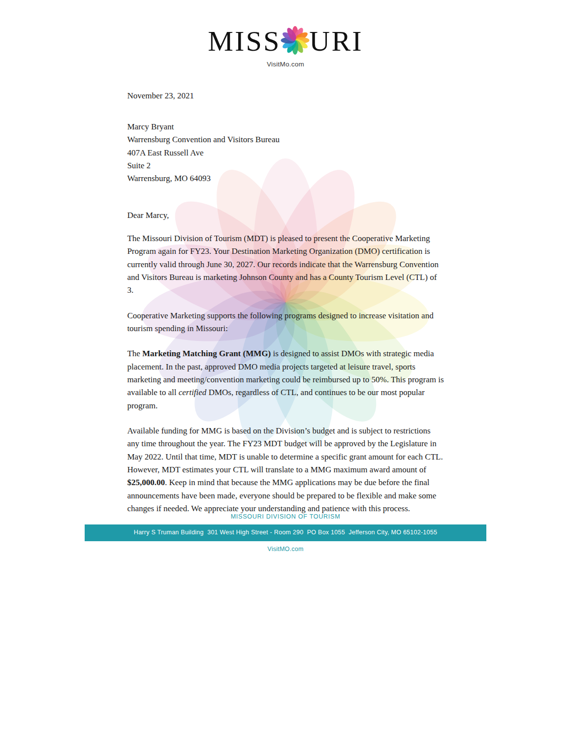MISS URI
VisitMo.com
November 23, 2021
Marcy Bryant
Warrensburg Convention and Visitors Bureau
407A East Russell Ave
Suite 2
Warrensburg, MO 64093
Dear Marcy,
The Missouri Division of Tourism (MDT) is pleased to present the Cooperative Marketing Program again for FY23. Your Destination Marketing Organization (DMO) certification is currently valid through June 30, 2027. Our records indicate that the Warrensburg Convention and Visitors Bureau is marketing Johnson County and has a County Tourism Level (CTL) of 3.
Cooperative Marketing supports the following programs designed to increase visitation and tourism spending in Missouri:
The Marketing Matching Grant (MMG) is designed to assist DMOs with strategic media placement. In the past, approved DMO media projects targeted at leisure travel, sports marketing and meeting/convention marketing could be reimbursed up to 50%. This program is available to all certified DMOs, regardless of CTL, and continues to be our most popular program.
Available funding for MMG is based on the Division’s budget and is subject to restrictions any time throughout the year. The FY23 MDT budget will be approved by the Legislature in May 2022. Until that time, MDT is unable to determine a specific grant amount for each CTL. However, MDT estimates your CTL will translate to a MMG maximum award amount of $25,000.00. Keep in mind that because the MMG applications may be due before the final announcements have been made, everyone should be prepared to be flexible and make some changes if needed. We appreciate your understanding and patience with this process.
MISSOURI DIVISION OF TOURISM
Harry S Truman Building 301 West High Street - Room 290 PO Box 1055 Jefferson City, MO 65102-1055
VisitMO.com